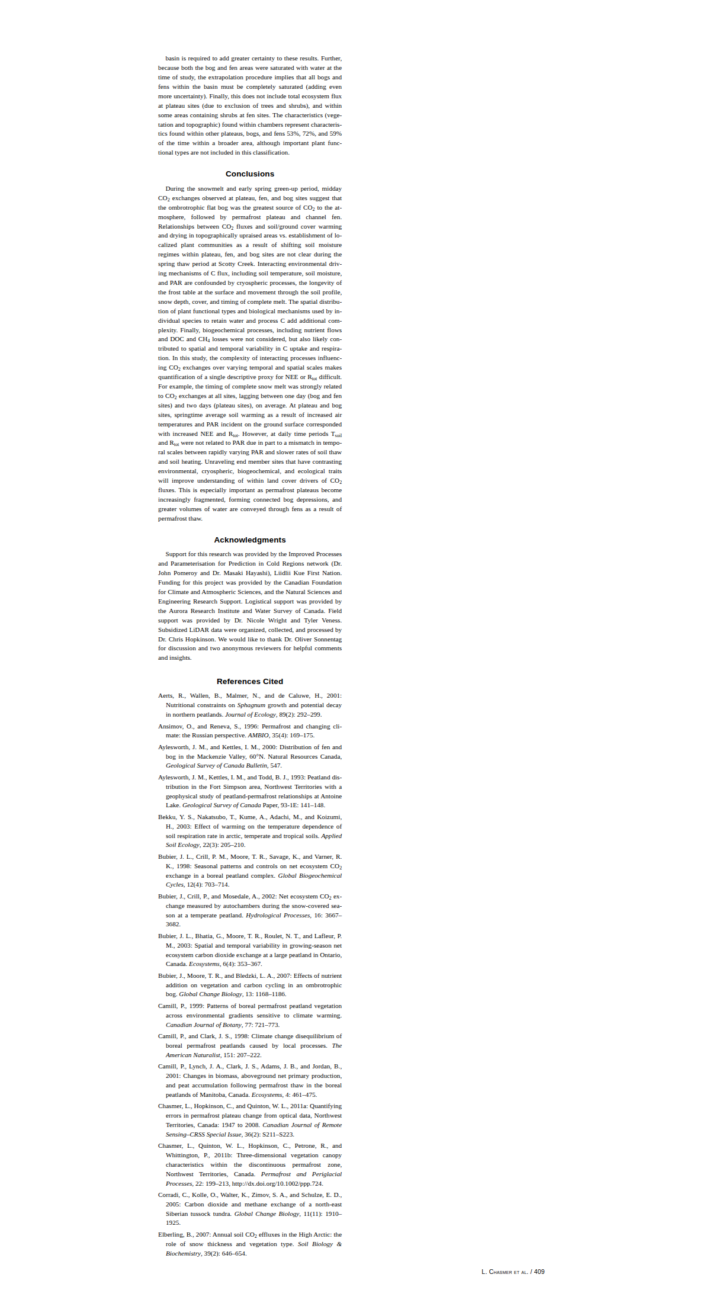basin is required to add greater certainty to these results. Further, because both the bog and fen areas were saturated with water at the time of study, the extrapolation procedure implies that all bogs and fens within the basin must be completely saturated (adding even more uncertainty). Finally, this does not include total ecosystem flux at plateau sites (due to exclusion of trees and shrubs), and within some areas containing shrubs at fen sites. The characteristics (vegetation and topographic) found within chambers represent characteristics found within other plateaus, bogs, and fens 53%, 72%, and 59% of the time within a broader area, although important plant functional types are not included in this classification.
Conclusions
During the snowmelt and early spring green-up period, midday CO2 exchanges observed at plateau, fen, and bog sites suggest that the ombrotrophic flat bog was the greatest source of CO2 to the atmosphere, followed by permafrost plateau and channel fen. Relationships between CO2 fluxes and soil/ground cover warming and drying in topographically upraised areas vs. establishment of localized plant communities as a result of shifting soil moisture regimes within plateau, fen, and bog sites are not clear during the spring thaw period at Scotty Creek. Interacting environmental driving mechanisms of C flux, including soil temperature, soil moisture, and PAR are confounded by cryospheric processes, the longevity of the frost table at the surface and movement through the soil profile, snow depth, cover, and timing of complete melt. The spatial distribution of plant functional types and biological mechanisms used by individual species to retain water and process C add additional complexity. Finally, biogeochemical processes, including nutrient flows and DOC and CH4 losses were not considered, but also likely contributed to spatial and temporal variability in C uptake and respiration. In this study, the complexity of interacting processes influencing CO2 exchanges over varying temporal and spatial scales makes quantification of a single descriptive proxy for NEE or Rtot difficult. For example, the timing of complete snow melt was strongly related to CO2 exchanges at all sites, lagging between one day (bog and fen sites) and two days (plateau sites), on average. At plateau and bog sites, springtime average soil warming as a result of increased air temperatures and PAR incident on the ground surface corresponded with increased NEE and Rtot. However, at daily time periods Tsoil and Rtot were not related to PAR due in part to a mismatch in temporal scales between rapidly varying PAR and slower rates of soil thaw and soil heating. Unraveling end member sites that have contrasting environmental, cryospheric, biogeochemical, and ecological traits will improve understanding of within land cover drivers of CO2 fluxes. This is especially important as permafrost plateaus become increasingly fragmented, forming connected bog depressions, and greater volumes of water are conveyed through fens as a result of permafrost thaw.
Acknowledgments
Support for this research was provided by the Improved Processes and Parameterisation for Prediction in Cold Regions network (Dr. John Pomeroy and Dr. Masaki Hayashi), Liidlii Kue First Nation. Funding for this project was provided by the Canadian Foundation for Climate and Atmospheric Sciences, and the Natural Sciences and Engineering Research Support. Logistical support was provided by the Aurora Research Institute and Water Survey of Canada. Field support was provided by Dr. Nicole Wright and Tyler Veness. Subsidized LiDAR data were organized, collected, and processed by Dr. Chris Hopkinson. We would like to thank Dr. Oliver Sonnentag for discussion and two anonymous reviewers for helpful comments and insights.
References Cited
Aerts, R., Wallen, B., Malmer, N., and de Caluwe, H., 2001: Nutritional constraints on Sphagnum growth and potential decay in northern peatlands. Journal of Ecology, 89(2): 292–299.
Ansimov, O., and Reneva, S., 1996: Permafrost and changing climate: the Russian perspective. AMBIO, 35(4): 169–175.
Aylesworth, J. M., and Kettles, I. M., 2000: Distribution of fen and bog in the Mackenzie Valley, 60°N. Natural Resources Canada, Geological Survey of Canada Bulletin, 547.
Aylesworth, J. M., Kettles, I. M., and Todd, B. J., 1993: Peatland distribution in the Fort Simpson area, Northwest Territories with a geophysical study of peatland-permafrost relationships at Antoine Lake. Geological Survey of Canada Paper, 93-1E: 141–148.
Bekku, Y. S., Nakatsubo, T., Kume, A., Adachi, M., and Koizumi, H., 2003: Effect of warming on the temperature dependence of soil respiration rate in arctic, temperate and tropical soils. Applied Soil Ecology, 22(3): 205–210.
Bubier, J. L., Crill, P. M., Moore, T. R., Savage, K., and Varner, R. K., 1998: Seasonal patterns and controls on net ecosystem CO2 exchange in a boreal peatland complex. Global Biogeochemical Cycles, 12(4): 703–714.
Bubier, J., Crill, P., and Mosedale, A., 2002: Net ecosystem CO2 exchange measured by autochambers during the snow-covered season at a temperate peatland. Hydrological Processes, 16: 3667–3682.
Bubier, J. L., Bhatia, G., Moore, T. R., Roulet, N. T., and Lafleur, P. M., 2003: Spatial and temporal variability in growing-season net ecosystem carbon dioxide exchange at a large peatland in Ontario, Canada. Ecosystems, 6(4): 353–367.
Bubier, J., Moore, T. R., and Bledzki, L. A., 2007: Effects of nutrient addition on vegetation and carbon cycling in an ombrotrophic bog. Global Change Biology, 13: 1168–1186.
Camill, P., 1999: Patterns of boreal permafrost peatland vegetation across environmental gradients sensitive to climate warming. Canadian Journal of Botany, 77: 721–773.
Camill, P., and Clark, J. S., 1998: Climate change disequilibrium of boreal permafrost peatlands caused by local processes. The American Naturalist, 151: 207–222.
Camill, P., Lynch, J. A., Clark, J. S., Adams, J. B., and Jordan, B., 2001: Changes in biomass, aboveground net primary production, and peat accumulation following permafrost thaw in the boreal peatlands of Manitoba, Canada. Ecosystems, 4: 461–475.
Chasmer, L., Hopkinson, C., and Quinton, W. L., 2011a: Quantifying errors in permafrost plateau change from optical data, Northwest Territories, Canada: 1947 to 2008. Canadian Journal of Remote Sensing–CRSS Special Issue, 36(2): S211–S223.
Chasmer, L., Quinton, W. L., Hopkinson, C., Petrone, R., and Whittington, P., 2011b: Three-dimensional vegetation canopy characteristics within the discontinuous permafrost zone, Northwest Territories, Canada. Permafrost and Periglacial Processes, 22: 199–213, http://dx.doi.org/10.1002/ppp.724.
Corradi, C., Kolle, O., Walter, K., Zimov, S. A., and Schulze, E. D., 2005: Carbon dioxide and methane exchange of a north-east Siberian tussock tundra. Global Change Biology, 11(11): 1910–1925.
Elberling, B., 2007: Annual soil CO2 effluxes in the High Arctic: the role of snow thickness and vegetation type. Soil Biology & Biochemistry, 39(2): 646–654.
L. Chasmer et al. / 409